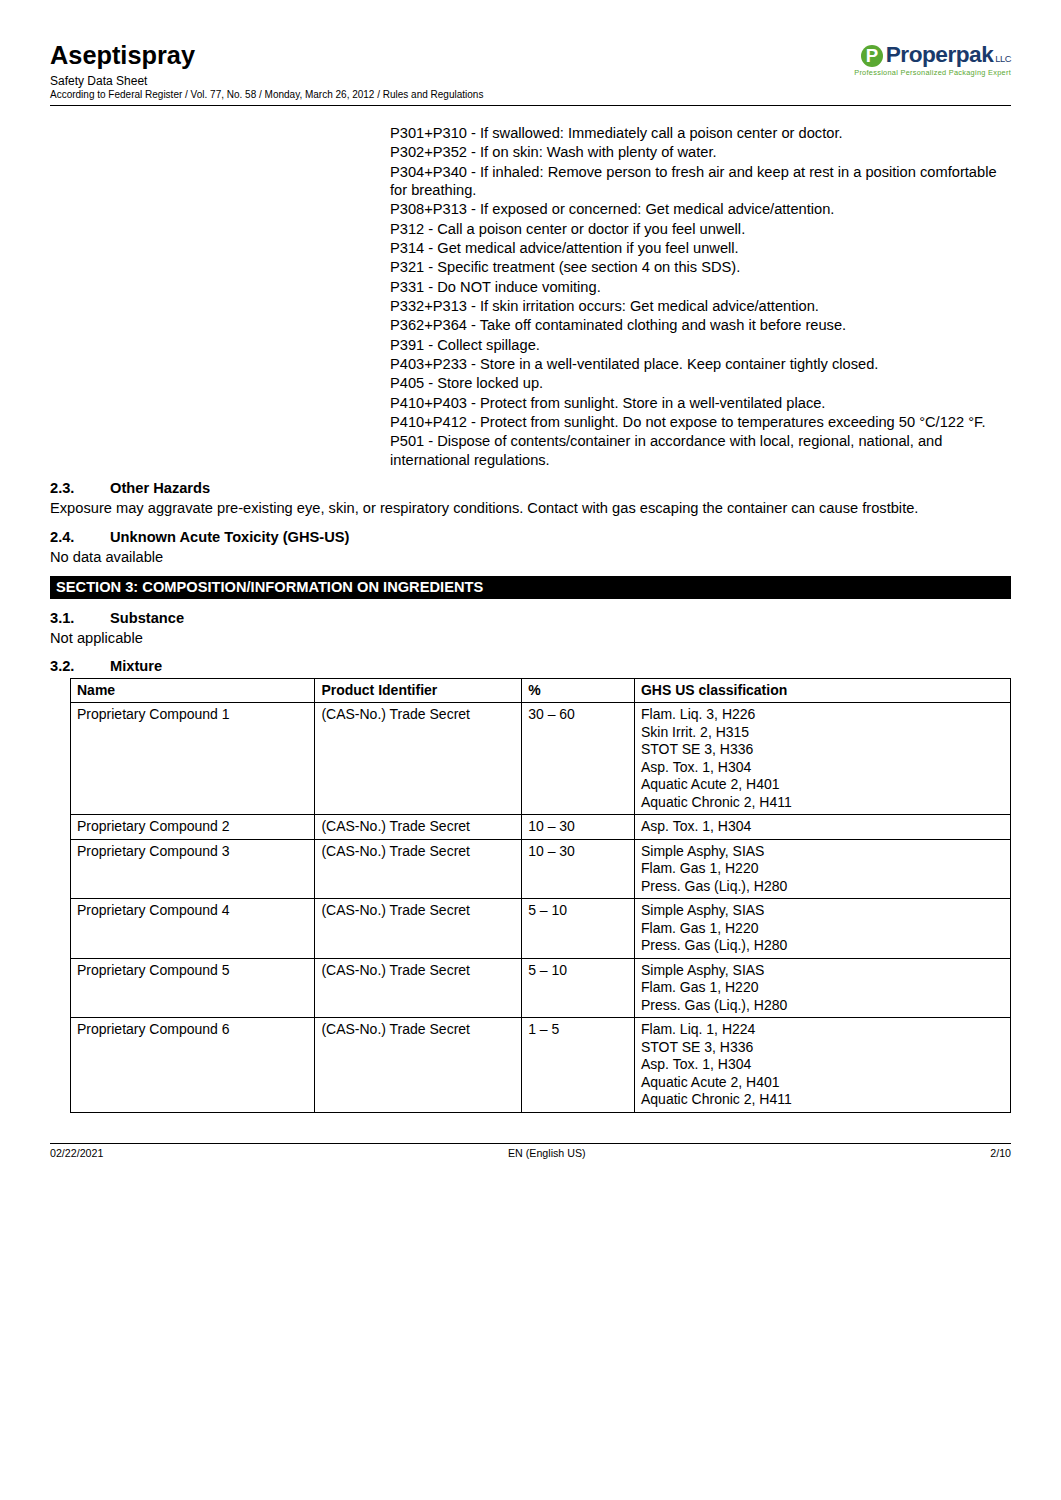PProperpak LLC
Professional Personalized Packaging Expert
Aseptispray
Safety Data Sheet
According to Federal Register / Vol. 77, No. 58 / Monday, March 26, 2012 / Rules and Regulations
P301+P310 - If swallowed: Immediately call a poison center or doctor.
P302+P352 - If on skin: Wash with plenty of water.
P304+P340 - If inhaled: Remove person to fresh air and keep at rest in a position comfortable for breathing.
P308+P313 - If exposed or concerned: Get medical advice/attention.
P312 - Call a poison center or doctor if you feel unwell.
P314 - Get medical advice/attention if you feel unwell.
P321 - Specific treatment (see section 4 on this SDS).
P331 - Do NOT induce vomiting.
P332+P313 - If skin irritation occurs: Get medical advice/attention.
P362+P364 - Take off contaminated clothing and wash it before reuse.
P391 - Collect spillage.
P403+P233 - Store in a well-ventilated place. Keep container tightly closed.
P405 - Store locked up.
P410+P403 - Protect from sunlight. Store in a well-ventilated place.
P410+P412 - Protect from sunlight. Do not expose to temperatures exceeding 50 °C/122 °F.
P501 - Dispose of contents/container in accordance with local, regional, national, and international regulations.
2.3. Other Hazards
Exposure may aggravate pre-existing eye, skin, or respiratory conditions. Contact with gas escaping the container can cause frostbite.
2.4. Unknown Acute Toxicity (GHS-US)
No data available
SECTION 3: COMPOSITION/INFORMATION ON INGREDIENTS
3.1. Substance
Not applicable
3.2. Mixture
| Name | Product Identifier | % | GHS US classification |
| --- | --- | --- | --- |
| Proprietary Compound 1 | (CAS-No.) Trade Secret | 30 – 60 | Flam. Liq. 3, H226 Skin Irrit. 2, H315 STOT SE 3, H336 Asp. Tox. 1, H304 Aquatic Acute 2, H401 Aquatic Chronic 2, H411 |
| Proprietary Compound 2 | (CAS-No.) Trade Secret | 10 – 30 | Asp. Tox. 1, H304 |
| Proprietary Compound 3 | (CAS-No.) Trade Secret | 10 – 30 | Simple Asphy, SIAS Flam. Gas 1, H220 Press. Gas (Liq.), H280 |
| Proprietary Compound 4 | (CAS-No.) Trade Secret | 5 – 10 | Simple Asphy, SIAS Flam. Gas 1, H220 Press. Gas (Liq.), H280 |
| Proprietary Compound 5 | (CAS-No.) Trade Secret | 5 – 10 | Simple Asphy, SIAS Flam. Gas 1, H220 Press. Gas (Liq.), H280 |
| Proprietary Compound 6 | (CAS-No.) Trade Secret | 1 – 5 | Flam. Liq. 1, H224 STOT SE 3, H336 Asp. Tox. 1, H304 Aquatic Acute 2, H401 Aquatic Chronic 2, H411 |
02/22/2021 EN (English US) 2/10